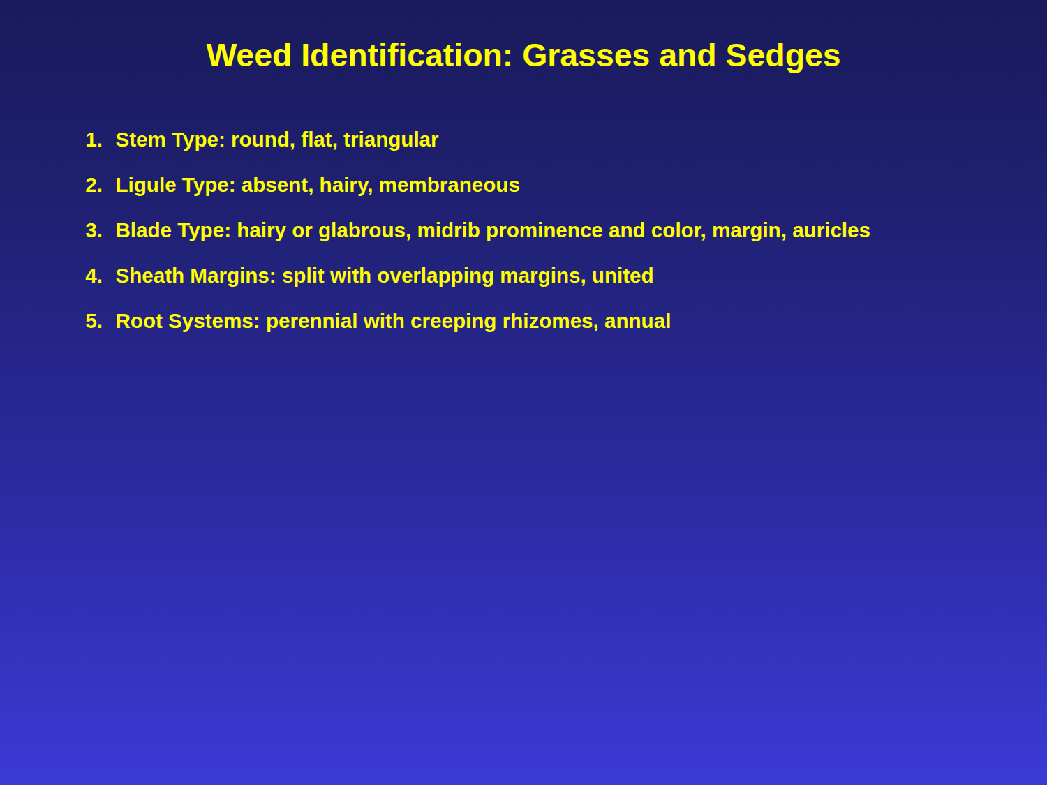Weed Identification: Grasses and Sedges
Stem Type: round, flat, triangular
Ligule Type: absent, hairy, membraneous
Blade Type: hairy or glabrous, midrib prominence and color, margin, auricles
Sheath Margins: split with overlapping margins, united
Root Systems: perennial with creeping rhizomes, annual